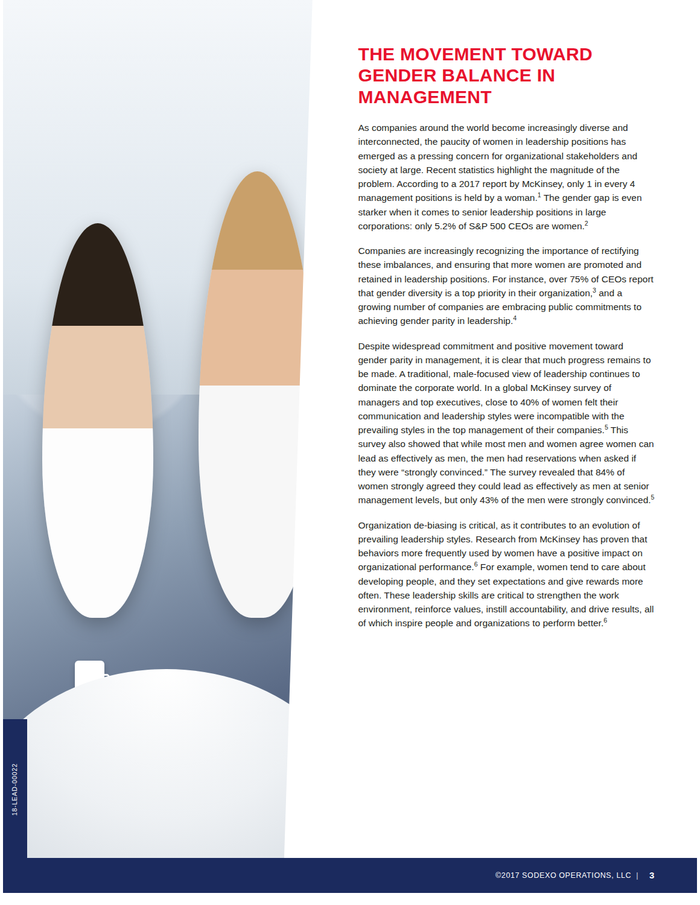18-LEAD-00022
The Movement Toward Gender Balance in Management
As companies around the world become increasingly diverse and interconnected, the paucity of women in leadership positions has emerged as a pressing concern for organizational stakeholders and society at large. Recent statistics highlight the magnitude of the problem. According to a 2017 report by McKinsey, only 1 in every 4 management positions is held by a woman.1 The gender gap is even starker when it comes to senior leadership positions in large corporations: only 5.2% of S&P 500 CEOs are women.2
Companies are increasingly recognizing the importance of rectifying these imbalances, and ensuring that more women are promoted and retained in leadership positions. For instance, over 75% of CEOs report that gender diversity is a top priority in their organization,3 and a growing number of companies are embracing public commitments to achieving gender parity in leadership.4
Despite widespread commitment and positive movement toward gender parity in management, it is clear that much progress remains to be made. A traditional, male-focused view of leadership continues to dominate the corporate world. In a global McKinsey survey of managers and top executives, close to 40% of women felt their communication and leadership styles were incompatible with the prevailing styles in the top management of their companies.5 This survey also showed that while most men and women agree women can lead as effectively as men, the men had reservations when asked if they were “strongly convinced.” The survey revealed that 84% of women strongly agreed they could lead as effectively as men at senior management levels, but only 43% of the men were strongly convinced.5
Organization de-biasing is critical, as it contributes to an evolution of prevailing leadership styles. Research from McKinsey has proven that behaviors more frequently used by women have a positive impact on organizational performance.6 For example, women tend to care about developing people, and they set expectations and give rewards more often. These leadership skills are critical to strengthen the work environment, reinforce values, instill accountability, and drive results, all of which inspire people and organizations to perform better.6
©2017 SODEXO OPERATIONS, LLC | 3